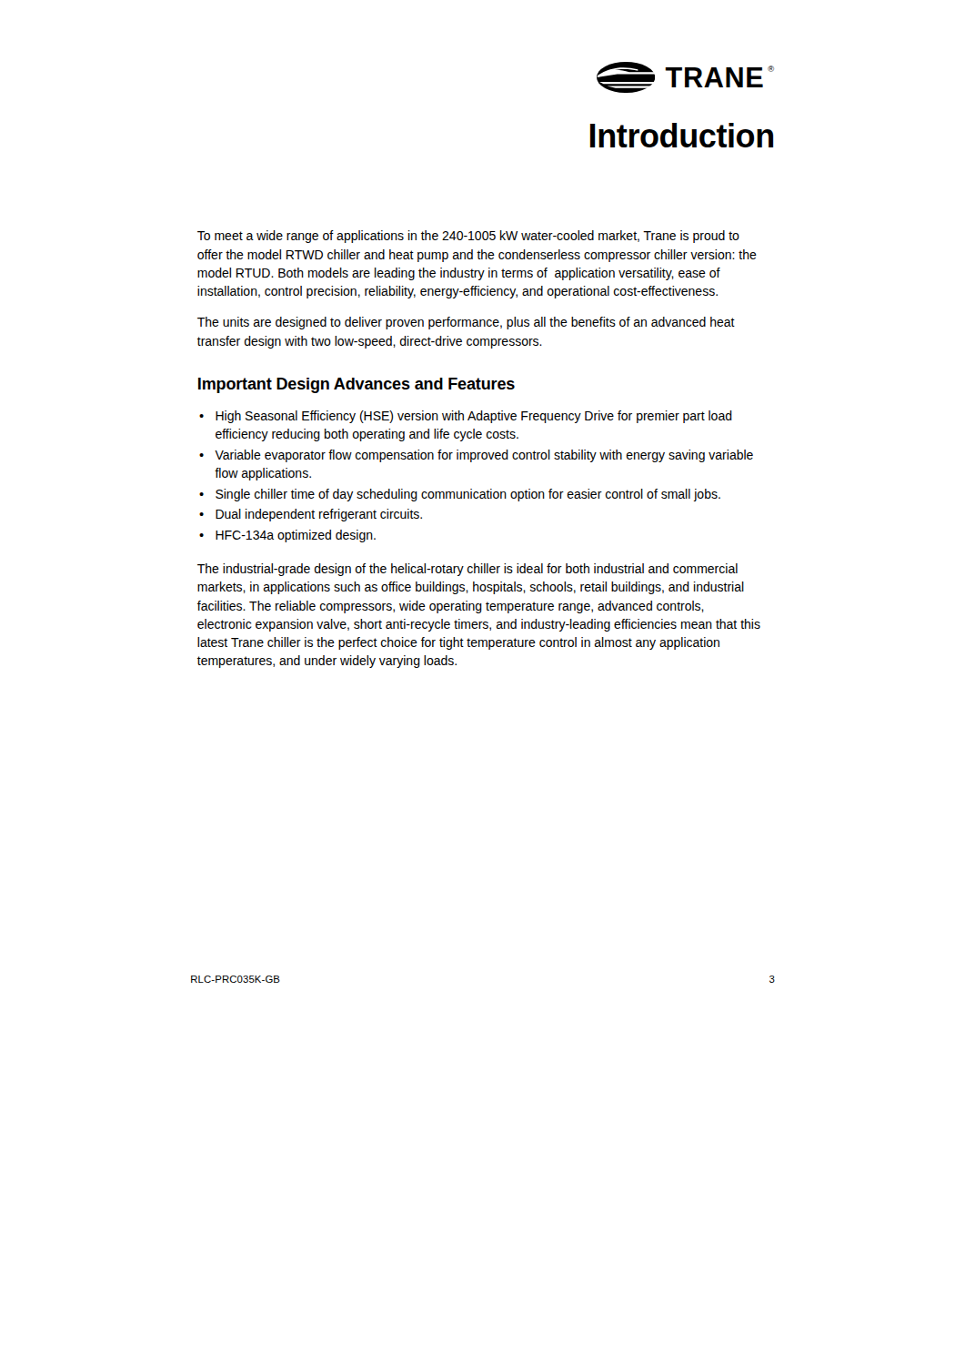TRANE®
Introduction
To meet a wide range of applications in the 240-1005 kW water-cooled market, Trane is proud to offer the model RTWD chiller and heat pump and the condenserless compressor chiller version: the model RTUD. Both models are leading the industry in terms of application versatility, ease of installation, control precision, reliability, energy-efficiency, and operational cost-effectiveness.
The units are designed to deliver proven performance, plus all the benefits of an advanced heat transfer design with two low-speed, direct-drive compressors.
Important Design Advances and Features
High Seasonal Efficiency (HSE) version with Adaptive Frequency Drive for premier part load efficiency reducing both operating and life cycle costs.
Variable evaporator flow compensation for improved control stability with energy saving variable flow applications.
Single chiller time of day scheduling communication option for easier control of small jobs.
Dual independent refrigerant circuits.
HFC-134a optimized design.
The industrial-grade design of the helical-rotary chiller is ideal for both industrial and commercial markets, in applications such as office buildings, hospitals, schools, retail buildings, and industrial facilities. The reliable compressors, wide operating temperature range, advanced controls, electronic expansion valve, short anti-recycle timers, and industry-leading efficiencies mean that this latest Trane chiller is the perfect choice for tight temperature control in almost any application temperatures, and under widely varying loads.
RLC-PRC035K-GB 3